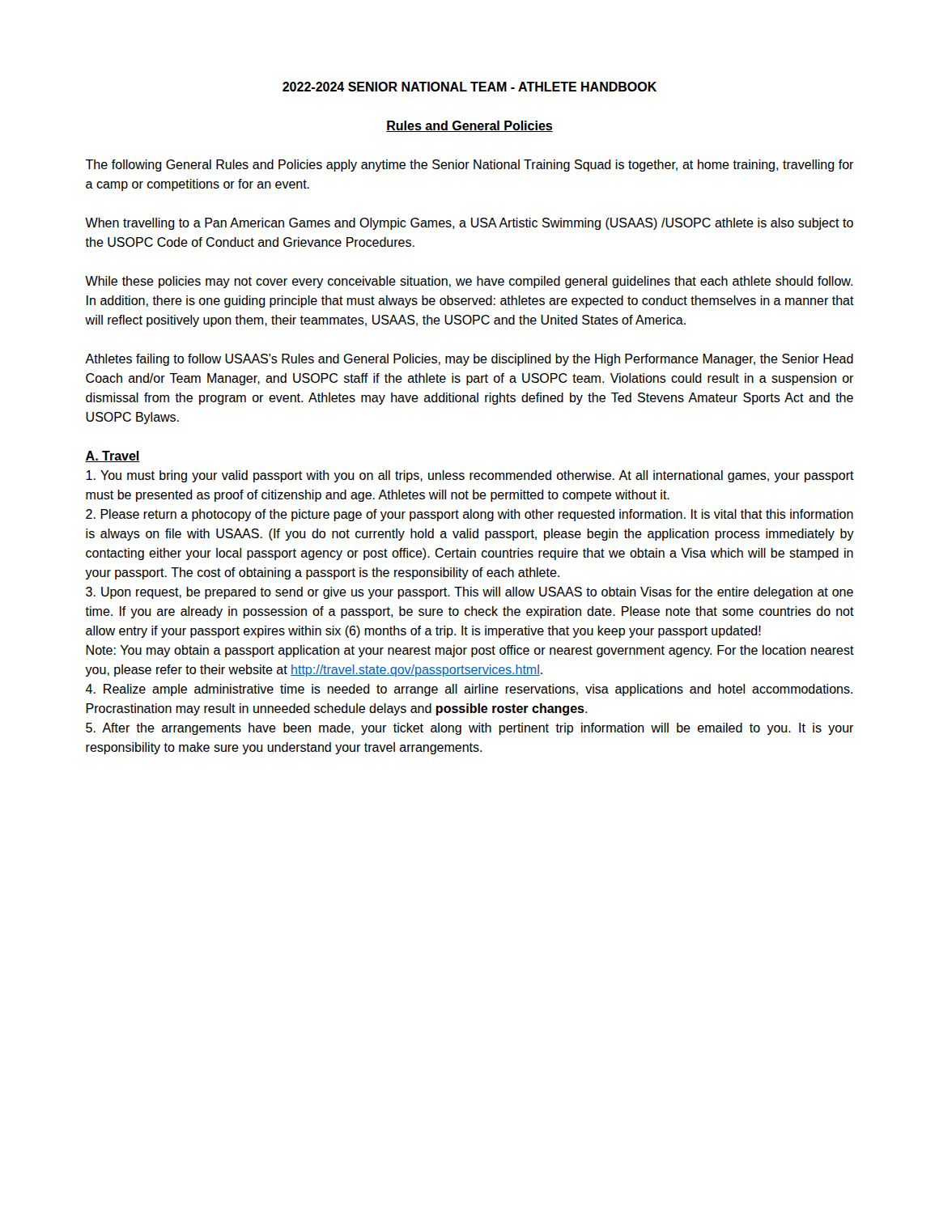2022-2024 SENIOR NATIONAL TEAM - ATHLETE HANDBOOK
Rules and General Policies
The following General Rules and Policies apply anytime the Senior National Training Squad is together, at home training, travelling for a camp or competitions or for an event.
When travelling to a Pan American Games and Olympic Games, a USA Artistic Swimming (USAAS) /USOPC athlete is also subject to the USOPC Code of Conduct and Grievance Procedures.
While these policies may not cover every conceivable situation, we have compiled general guidelines that each athlete should follow. In addition, there is one guiding principle that must always be observed: athletes are expected to conduct themselves in a manner that will reflect positively upon them, their teammates, USAAS, the USOPC and the United States of America.
Athletes failing to follow USAAS's Rules and General Policies, may be disciplined by the High Performance Manager, the Senior Head Coach and/or Team Manager, and USOPC staff if the athlete is part of a USOPC team. Violations could result in a suspension or dismissal from the program or event. Athletes may have additional rights defined by the Ted Stevens Amateur Sports Act and the USOPC Bylaws.
A. Travel
1. You must bring your valid passport with you on all trips, unless recommended otherwise. At all international games, your passport must be presented as proof of citizenship and age. Athletes will not be permitted to compete without it.
2. Please return a photocopy of the picture page of your passport along with other requested information. It is vital that this information is always on file with USAAS. (If you do not currently hold a valid passport, please begin the application process immediately by contacting either your local passport agency or post office). Certain countries require that we obtain a Visa which will be stamped in your passport. The cost of obtaining a passport is the responsibility of each athlete.
3. Upon request, be prepared to send or give us your passport. This will allow USAAS to obtain Visas for the entire delegation at one time. If you are already in possession of a passport, be sure to check the expiration date. Please note that some countries do not allow entry if your passport expires within six (6) months of a trip. It is imperative that you keep your passport updated!
Note: You may obtain a passport application at your nearest major post office or nearest government agency. For the location nearest you, please refer to their website at http://travel.state.qov/passportservices.html.
4. Realize ample administrative time is needed to arrange all airline reservations, visa applications and hotel accommodations. Procrastination may result in unneeded schedule delays and possible roster changes.
5. After the arrangements have been made, your ticket along with pertinent trip information will be emailed to you. It is your responsibility to make sure you understand your travel arrangements.